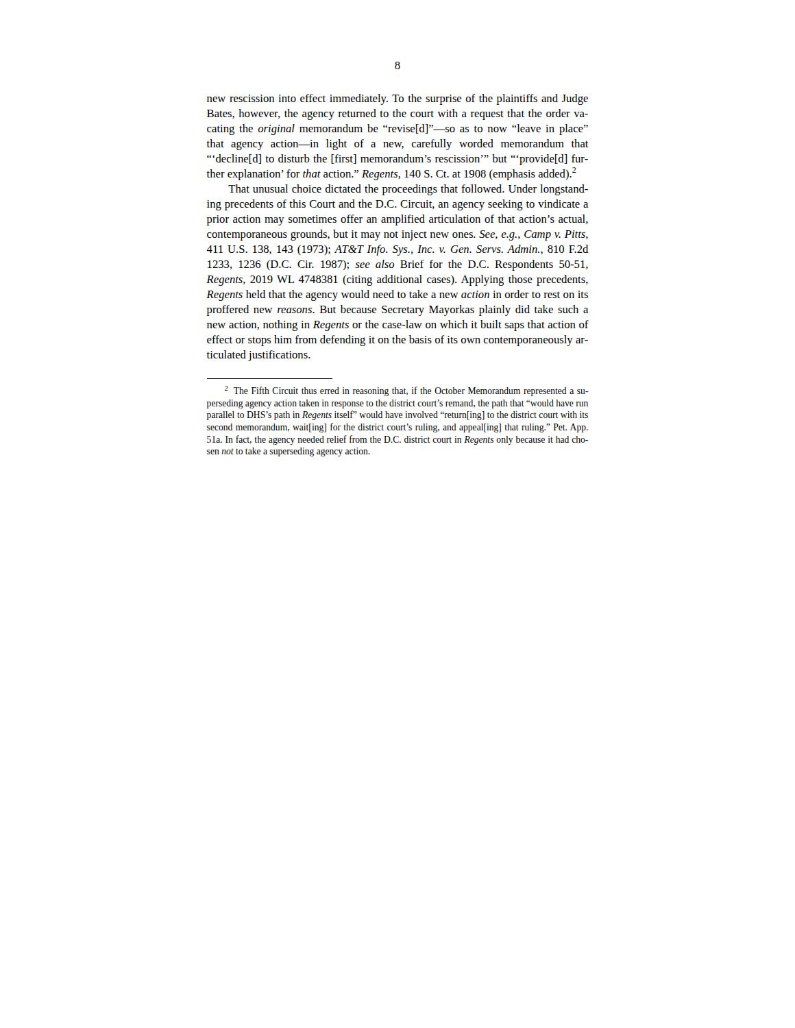8
new rescission into effect immediately. To the surprise of the plaintiffs and Judge Bates, however, the agency returned to the court with a request that the order vacating the original memorandum be “revise[d]”—so as to now “leave in place” that agency action—in light of a new, carefully worded memorandum that “‘decline[d] to disturb the [first] memorandum’s rescission’” but “‘provide[d] further explanation’ for that action.” Regents, 140 S. Ct. at 1908 (emphasis added).2
That unusual choice dictated the proceedings that followed. Under longstanding precedents of this Court and the D.C. Circuit, an agency seeking to vindicate a prior action may sometimes offer an amplified articulation of that action’s actual, contemporaneous grounds, but it may not inject new ones. See, e.g., Camp v. Pitts, 411 U.S. 138, 143 (1973); AT&T Info. Sys., Inc. v. Gen. Servs. Admin., 810 F.2d 1233, 1236 (D.C. Cir. 1987); see also Brief for the D.C. Respondents 50-51, Regents, 2019 WL 4748381 (citing additional cases). Applying those precedents, Regents held that the agency would need to take a new action in order to rest on its proffered new reasons. But because Secretary Mayorkas plainly did take such a new action, nothing in Regents or the case-law on which it built saps that action of effect or stops him from defending it on the basis of its own contemporaneously articulated justifications.
2 The Fifth Circuit thus erred in reasoning that, if the October Memorandum represented a superseding agency action taken in response to the district court’s remand, the path that “would have run parallel to DHS’s path in Regents itself” would have involved “return[ing] to the district court with its second memorandum, wait[ing] for the district court’s ruling, and appeal[ing] that ruling.” Pet. App. 51a. In fact, the agency needed relief from the D.C. district court in Regents only because it had chosen not to take a superseding agency action.